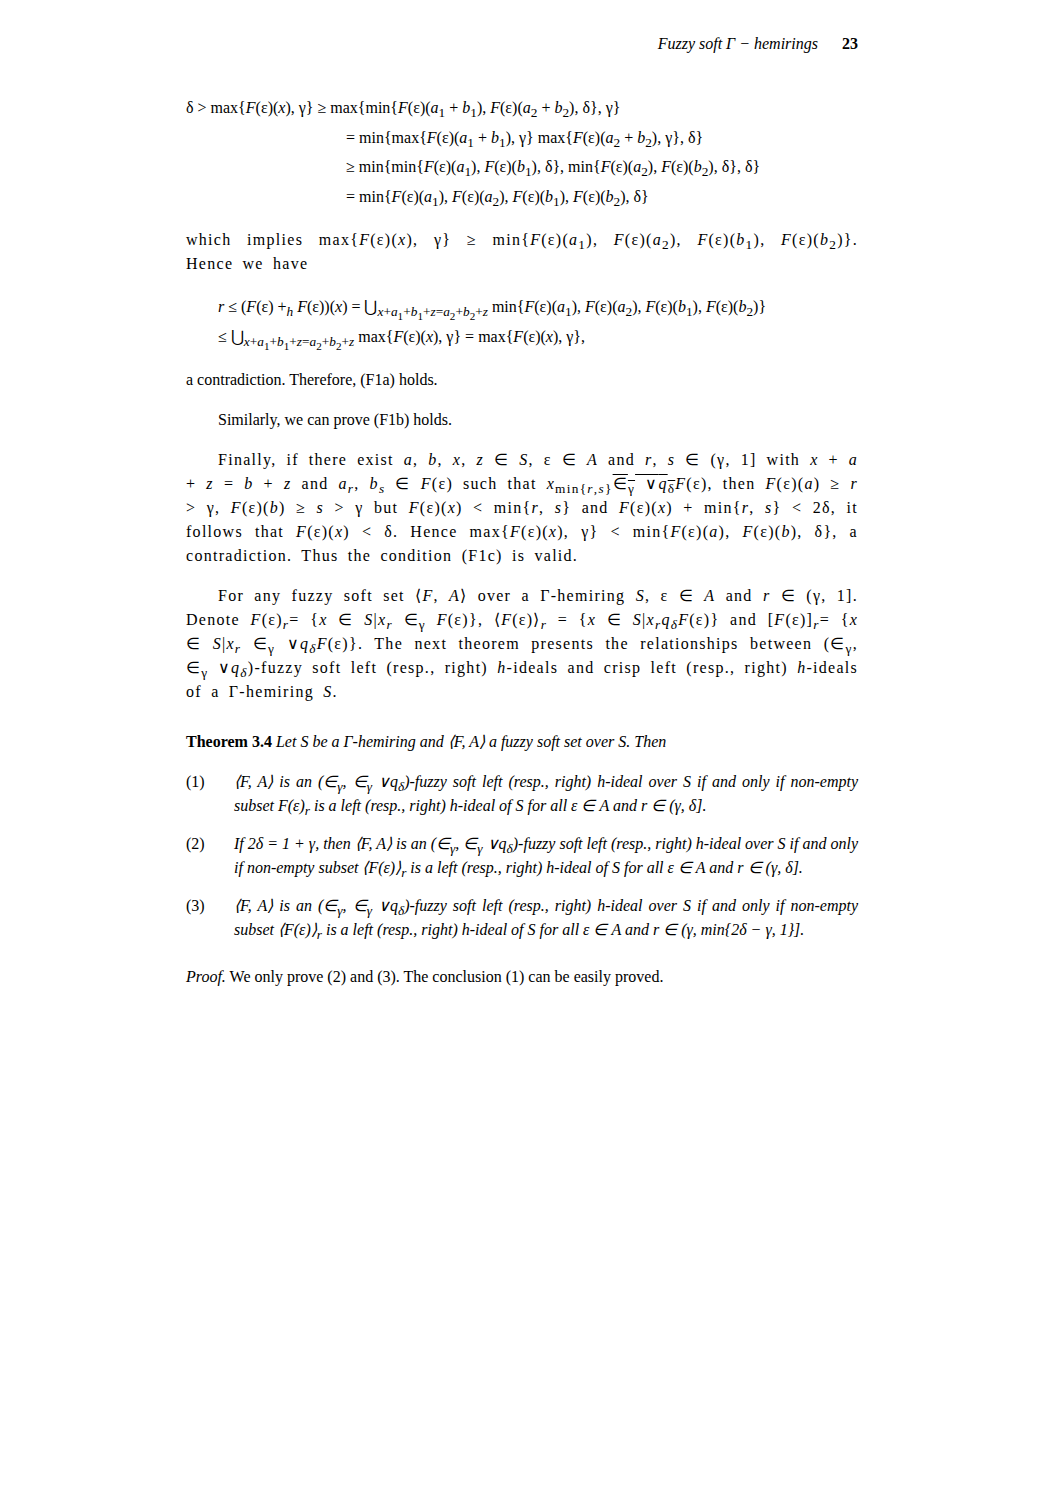Fuzzy soft Γ − hemirings 23
δ > max{F(ε)(x), γ} ≥ max{min{F(ε)(a1 + b1), F(ε)(a2 + b2), δ}, γ} = min{max{F(ε)(a1 + b1), γ} max{F(ε)(a2 + b2), γ}, δ} ≥ min{min{F(ε)(a1), F(ε)(b1), δ}, min{F(ε)(a2), F(ε)(b2), δ}, δ} = min{F(ε)(a1), F(ε)(a2), F(ε)(b1), F(ε)(b2), δ}
which implies max{F(ε)(x), γ} ≥ min{F(ε)(a1), F(ε)(a2), F(ε)(b1), F(ε)(b2)}. Hence we have
r ≤ (F(ε) +h F(ε))(x) = ⋃x+a1+b1+z=a2+b2+z min{F(ε)(a1), F(ε)(a2), F(ε)(b1), F(ε)(b2)} ≤ ⋃x+a1+b1+z=a2+b2+z max{F(ε)(x), γ} = max{F(ε)(x), γ},
a contradiction. Therefore, (F1a) holds.
Similarly, we can prove (F1b) holds.
Finally, if there exist a, b, x, z ∈ S, ε ∈ A and r, s ∈ (γ, 1] with x + a + z = b + z and ar, bs ∈ F(ε) such that xmin{r,s}∈γ ∨qδ F(ε), then F(ε)(a) ≥ r > γ, F(ε)(b) ≥ s > γ but F(ε)(x) < min{r, s} and F(ε)(x) + min{r, s} < 2δ, it follows that F(ε)(x) < δ. Hence max{F(ε)(x), γ} < min{F(ε)(a), F(ε)(b), δ}, a contradiction. Thus the condition (F1c) is valid.
For any fuzzy soft set ⟨F, A⟩ over a Γ-hemiring S, ε ∈ A and r ∈ (γ, 1]. Denote F(ε)r= {x ∈ S|xr ∈γ F(ε)}, ⟨F(ε)⟩r = {x ∈ S|xrqδF(ε)} and [F(ε)]r= {x ∈ S|xr ∈γ ∨qδF(ε)}. The next theorem presents the relationships between (∈γ, ∈γ ∨qδ)-fuzzy soft left (resp., right) h-ideals and crisp left (resp., right) h-ideals of a Γ-hemiring S.
Theorem 3.4 Let S be a Γ-hemiring and ⟨F, A⟩ a fuzzy soft set over S. Then
(1)⟨F, A⟩ is an (∈γ, ∈γ ∨qδ)-fuzzy soft left (resp., right) h-ideal over S if and only if non-empty subset F(ε)r is a left (resp., right) h-ideal of S for all ε ∈ A and r ∈ (γ, δ].
(2) If 2δ = 1 + γ, then ⟨F, A⟩ is an (∈γ, ∈γ ∨qδ)-fuzzy soft left (resp., right) h-ideal over S if and only if non-empty subset ⟨F(ε)⟩r is a left (resp., right) h-ideal of S for all ε ∈ A and r ∈ (γ, δ].
(3)⟨F, A⟩ is an (∈γ, ∈γ ∨qδ)-fuzzy soft left (resp., right) h-ideal over S if and only if non-empty subset ⟨F(ε)⟩r is a left (resp., right) h-ideal of S for all ε ∈ A and r ∈ (γ, min{2δ − γ, 1}].
Proof. We only prove (2) and (3). The conclusion (1) can be easily proved.